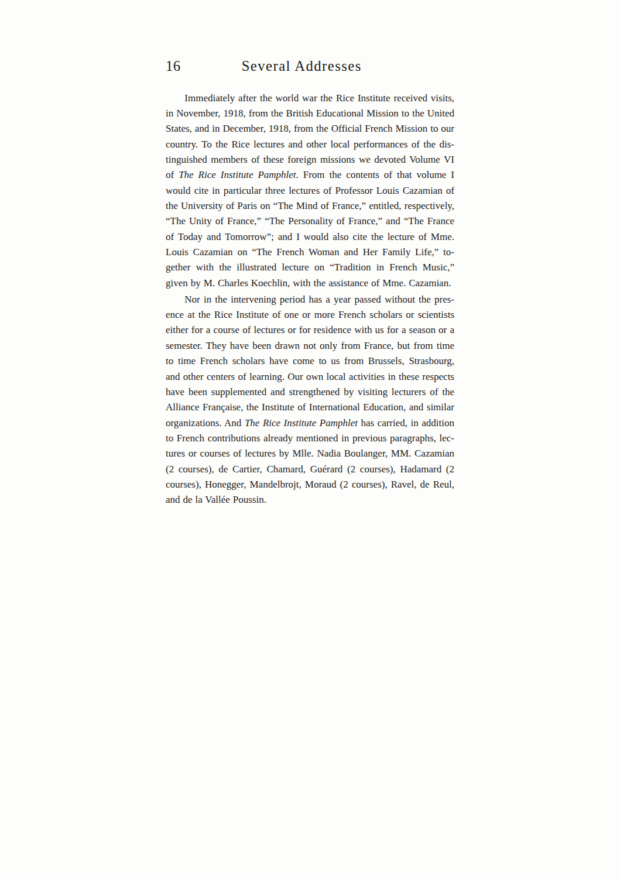16 Several Addresses
Immediately after the world war the Rice Institute received visits, in November, 1918, from the British Educational Mission to the United States, and in December, 1918, from the Official French Mission to our country. To the Rice lectures and other local performances of the distinguished members of these foreign missions we devoted Volume VI of The Rice Institute Pamphlet. From the contents of that volume I would cite in particular three lectures of Professor Louis Cazamian of the University of Paris on “The Mind of France,” entitled, respectively, “The Unity of France,” “The Personality of France,” and “The France of Today and Tomorrow”; and I would also cite the lecture of Mme. Louis Cazamian on “The French Woman and Her Family Life,” together with the illustrated lecture on “Tradition in French Music,” given by M. Charles Koechlin, with the assistance of Mme. Cazamian.
Nor in the intervening period has a year passed without the presence at the Rice Institute of one or more French scholars or scientists either for a course of lectures or for residence with us for a season or a semester. They have been drawn not only from France, but from time to time French scholars have come to us from Brussels, Strasbourg, and other centers of learning. Our own local activities in these respects have been supplemented and strengthened by visiting lecturers of the Alliance Française, the Institute of International Education, and similar organizations. And The Rice Institute Pamphlet has carried, in addition to French contributions already mentioned in previous paragraphs, lectures or courses of lectures by Mlle. Nadia Boulanger, MM. Cazamian (2 courses), de Cartier, Chamard, Guérard (2 courses), Hadamard (2 courses), Honegger, Mandelbrojt, Moraud (2 courses), Ravel, de Reul, and de la Vallée Poussin.